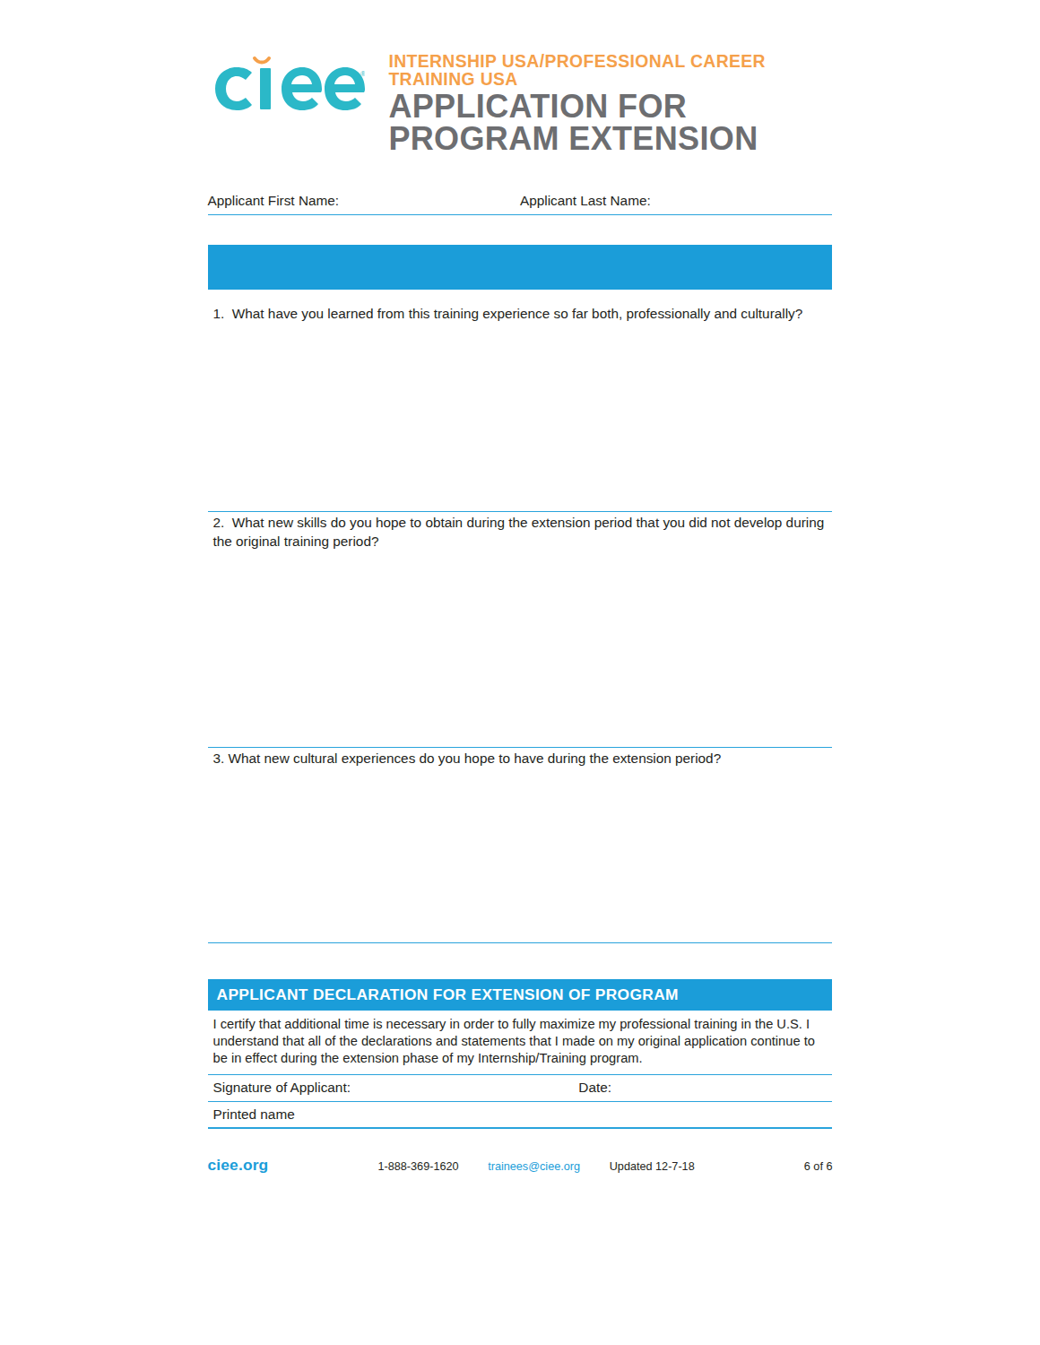®
Internship USA/Professional Career Training USA
Application for Program Extension
Applicant First Name:
Applicant Last Name:
1. What have you learned from this training experience so far both, professionally and culturally?
2. What new skills do you hope to obtain during the extension period that you did not develop during the original training period?
3. What new cultural experiences do you hope to have during the extension period?
Applicant Declaration for Extension of Program
I certify that additional time is necessary in order to fully maximize my professional training in the U.S. I understand that all of the declarations and statements that I made on my original application continue to be in effect during the extension phase of my Internship/Training program.
Signature of Applicant:
Date:
Printed name
ciee.org
1-888-369-1620 trainees@ciee.org Updated 12-7-18
6 of 6